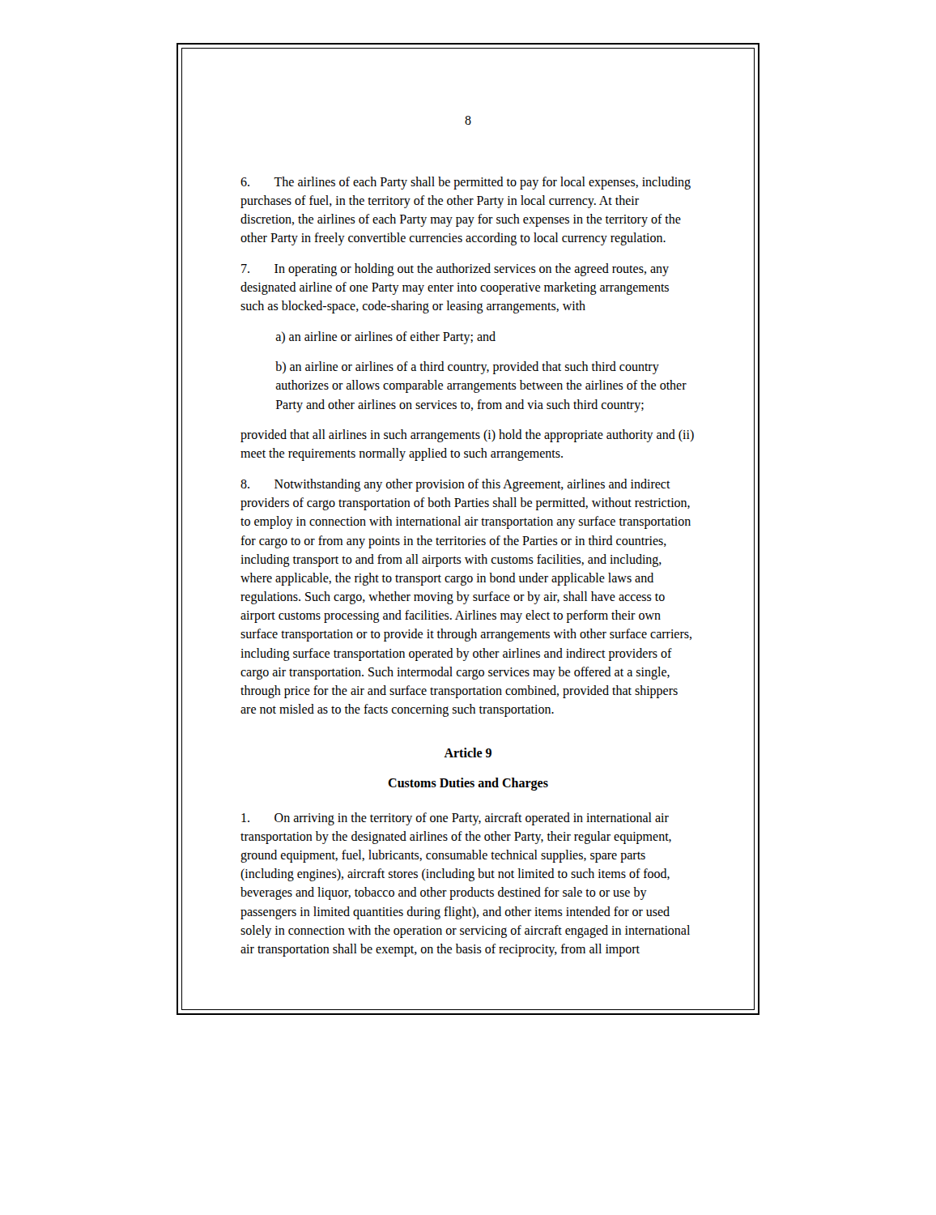8
6. The airlines of each Party shall be permitted to pay for local expenses, including purchases of fuel, in the territory of the other Party in local currency. At their discretion, the airlines of each Party may pay for such expenses in the territory of the other Party in freely convertible currencies according to local currency regulation.
7. In operating or holding out the authorized services on the agreed routes, any designated airline of one Party may enter into cooperative marketing arrangements such as blocked-space, code-sharing or leasing arrangements, with
a) an airline or airlines of either Party; and
b) an airline or airlines of a third country, provided that such third country authorizes or allows comparable arrangements between the airlines of the other Party and other airlines on services to, from and via such third country;
provided that all airlines in such arrangements (i) hold the appropriate authority and (ii) meet the requirements normally applied to such arrangements.
8. Notwithstanding any other provision of this Agreement, airlines and indirect providers of cargo transportation of both Parties shall be permitted, without restriction, to employ in connection with international air transportation any surface transportation for cargo to or from any points in the territories of the Parties or in third countries, including transport to and from all airports with customs facilities, and including, where applicable, the right to transport cargo in bond under applicable laws and regulations. Such cargo, whether moving by surface or by air, shall have access to airport customs processing and facilities. Airlines may elect to perform their own surface transportation or to provide it through arrangements with other surface carriers, including surface transportation operated by other airlines and indirect providers of cargo air transportation. Such intermodal cargo services may be offered at a single, through price for the air and surface transportation combined, provided that shippers are not misled as to the facts concerning such transportation.
Article 9
Customs Duties and Charges
1. On arriving in the territory of one Party, aircraft operated in international air transportation by the designated airlines of the other Party, their regular equipment, ground equipment, fuel, lubricants, consumable technical supplies, spare parts (including engines), aircraft stores (including but not limited to such items of food, beverages and liquor, tobacco and other products destined for sale to or use by passengers in limited quantities during flight), and other items intended for or used solely in connection with the operation or servicing of aircraft engaged in international air transportation shall be exempt, on the basis of reciprocity, from all import